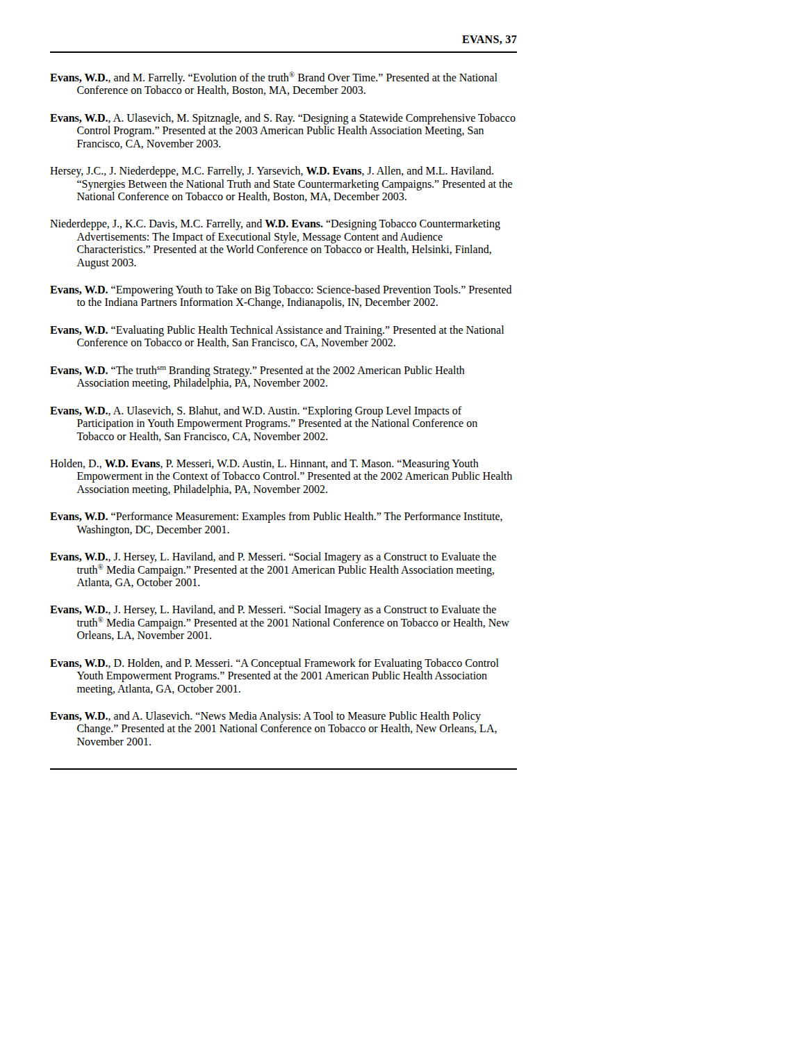EVANS, 37
Evans, W.D., and M. Farrelly. “Evolution of the truth® Brand Over Time.” Presented at the National Conference on Tobacco or Health, Boston, MA, December 2003.
Evans, W.D., A. Ulasevich, M. Spitznagle, and S. Ray. “Designing a Statewide Comprehensive Tobacco Control Program.” Presented at the 2003 American Public Health Association Meeting, San Francisco, CA, November 2003.
Hersey, J.C., J. Niederdeppe, M.C. Farrelly, J. Yarsevich, W.D. Evans, J. Allen, and M.L. Haviland. “Synergies Between the National Truth and State Countermarketing Campaigns.” Presented at the National Conference on Tobacco or Health, Boston, MA, December 2003.
Niederdeppe, J., K.C. Davis, M.C. Farrelly, and W.D. Evans. “Designing Tobacco Countermarketing Advertisements: The Impact of Executional Style, Message Content and Audience Characteristics.” Presented at the World Conference on Tobacco or Health, Helsinki, Finland, August 2003.
Evans, W.D. “Empowering Youth to Take on Big Tobacco: Science-based Prevention Tools.” Presented to the Indiana Partners Information X-Change, Indianapolis, IN, December 2002.
Evans, W.D. “Evaluating Public Health Technical Assistance and Training.” Presented at the National Conference on Tobacco or Health, San Francisco, CA, November 2002.
Evans, W.D. “The truthsm Branding Strategy.” Presented at the 2002 American Public Health Association meeting, Philadelphia, PA, November 2002.
Evans, W.D., A. Ulasevich, S. Blahut, and W.D. Austin. “Exploring Group Level Impacts of Participation in Youth Empowerment Programs.” Presented at the National Conference on Tobacco or Health, San Francisco, CA, November 2002.
Holden, D., W.D. Evans, P. Messeri, W.D. Austin, L. Hinnant, and T. Mason. “Measuring Youth Empowerment in the Context of Tobacco Control.” Presented at the 2002 American Public Health Association meeting, Philadelphia, PA, November 2002.
Evans, W.D. “Performance Measurement: Examples from Public Health.” The Performance Institute, Washington, DC, December 2001.
Evans, W.D., J. Hersey, L. Haviland, and P. Messeri. “Social Imagery as a Construct to Evaluate the truth® Media Campaign.” Presented at the 2001 American Public Health Association meeting, Atlanta, GA, October 2001.
Evans, W.D., J. Hersey, L. Haviland, and P. Messeri. “Social Imagery as a Construct to Evaluate the truth® Media Campaign.” Presented at the 2001 National Conference on Tobacco or Health, New Orleans, LA, November 2001.
Evans, W.D., D. Holden, and P. Messeri. “A Conceptual Framework for Evaluating Tobacco Control Youth Empowerment Programs.” Presented at the 2001 American Public Health Association meeting, Atlanta, GA, October 2001.
Evans, W.D., and A. Ulasevich. “News Media Analysis: A Tool to Measure Public Health Policy Change.” Presented at the 2001 National Conference on Tobacco or Health, New Orleans, LA, November 2001.